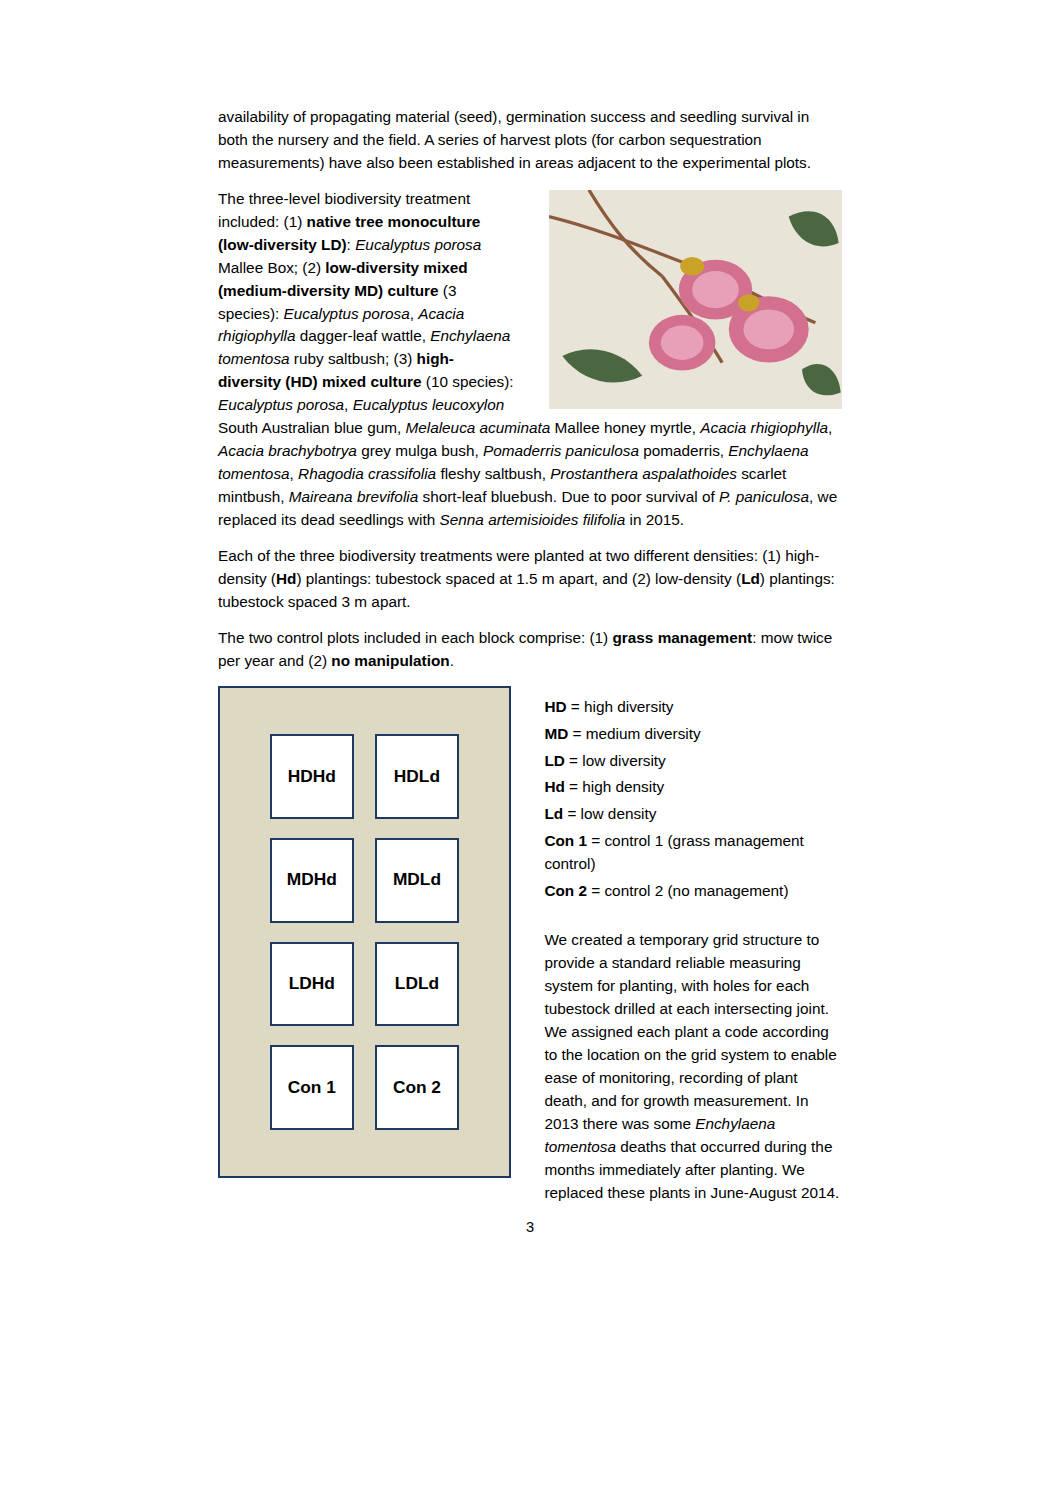availability of propagating material (seed), germination success and seedling survival in both the nursery and the field. A series of harvest plots (for carbon sequestration measurements) have also been established in areas adjacent to the experimental plots.
The three-level biodiversity treatment included: (1) native tree monoculture (low-diversity LD): Eucalyptus porosa Mallee Box; (2) low-diversity mixed (medium-diversity MD) culture (3 species): Eucalyptus porosa, Acacia rhigiophylla dagger-leaf wattle, Enchylaena tomentosa ruby saltbush; (3) high-diversity (HD) mixed culture (10 species): Eucalyptus porosa, Eucalyptus leucoxylon South Australian blue gum, Melaleuca acuminata Mallee honey myrtle, Acacia rhigiophylla, Acacia brachybotrya grey mulga bush, Pomaderris paniculosa pomaderris, Enchylaena tomentosa, Rhagodia crassifolia fleshy saltbush, Prostanthera aspalathoides scarlet mintbush, Maireana brevifolia short-leaf bluebush. Due to poor survival of P. paniculosa, we replaced its dead seedlings with Senna artemisioides filifolia in 2015.
Each of the three biodiversity treatments were planted at two different densities: (1) high-density (Hd) plantings: tubestock spaced at 1.5 m apart, and (2) low-density (Ld) plantings: tubestock spaced 3 m apart.
The two control plots included in each block comprise: (1) grass management: mow twice per year and (2) no manipulation.
| HDHd | HDLd |
| MDHd | MDLd |
| LDHd | LDLd |
| Con 1 | Con 2 |
HD = high diversity
MD = medium diversity
LD = low diversity
Hd = high density
Ld = low density
Con 1 = control 1 (grass management control)
Con 2 = control 2 (no management)
We created a temporary grid structure to provide a standard reliable measuring system for planting, with holes for each tubestock drilled at each intersecting joint. We assigned each plant a code according to the location on the grid system to enable ease of monitoring, recording of plant death, and for growth measurement. In 2013 there was some Enchylaena tomentosa deaths that occurred during the months immediately after planting. We replaced these plants in June-August 2014.
3